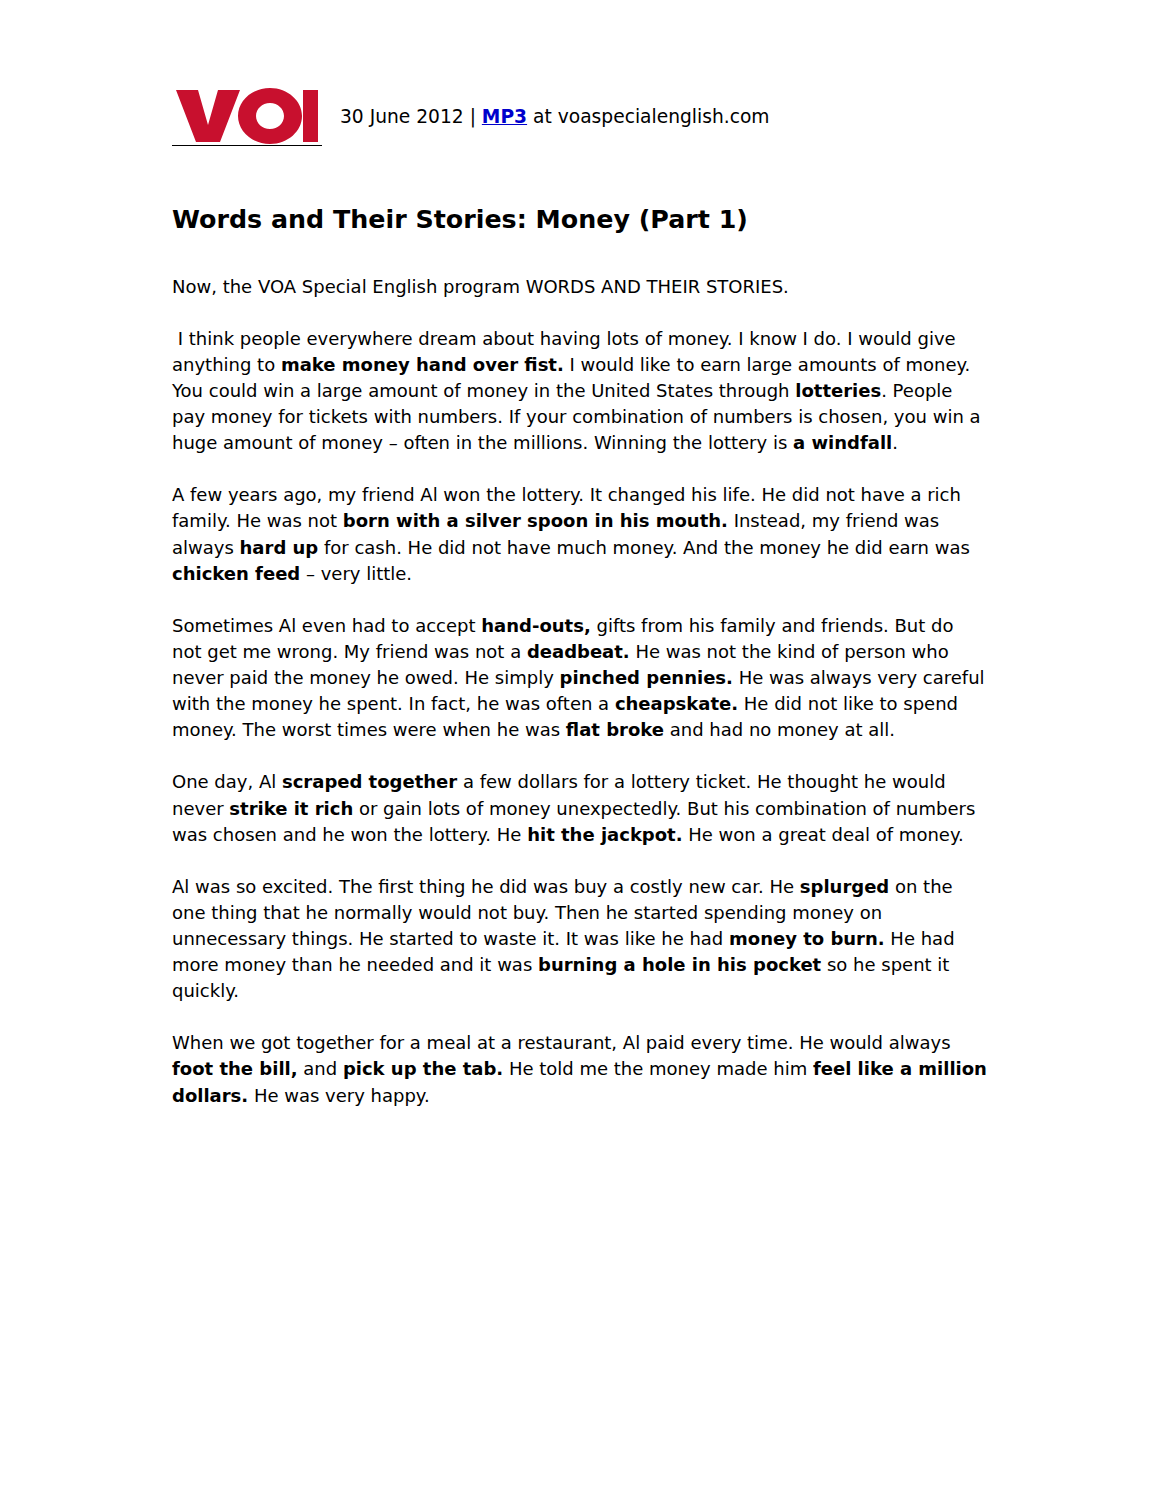Voice of America
30 June 2012 | MP3 at voaspecialenglish.com
Words and Their Stories: Money (Part 1)
Now, the VOA Special English program WORDS AND THEIR STORIES.
I think people everywhere dream about having lots of money. I know I do. I would give anything to make money hand over fist. I would like to earn large amounts of money. You could win a large amount of money in the United States through lotteries. People pay money for tickets with numbers. If your combination of numbers is chosen, you win a huge amount of money – often in the millions. Winning the lottery is a windfall.
A few years ago, my friend Al won the lottery. It changed his life. He did not have a rich family. He was not born with a silver spoon in his mouth. Instead, my friend was always hard up for cash. He did not have much money. And the money he did earn was chicken feed – very little.
Sometimes Al even had to accept hand-outs, gifts from his family and friends. But do not get me wrong. My friend was not a deadbeat. He was not the kind of person who never paid the money he owed. He simply pinched pennies. He was always very careful with the money he spent. In fact, he was often a cheapskate. He did not like to spend money. The worst times were when he was flat broke and had no money at all.
One day, Al scraped together a few dollars for a lottery ticket. He thought he would never strike it rich or gain lots of money unexpectedly. But his combination of numbers was chosen and he won the lottery. He hit the jackpot. He won a great deal of money.
Al was so excited. The first thing he did was buy a costly new car. He splurged on the one thing that he normally would not buy. Then he started spending money on unnecessary things. He started to waste it. It was like he had money to burn. He had more money than he needed and it was burning a hole in his pocket so he spent it quickly.
When we got together for a meal at a restaurant, Al paid every time. He would always foot the bill, and pick up the tab. He told me the money made him feel like a million dollars. He was very happy.